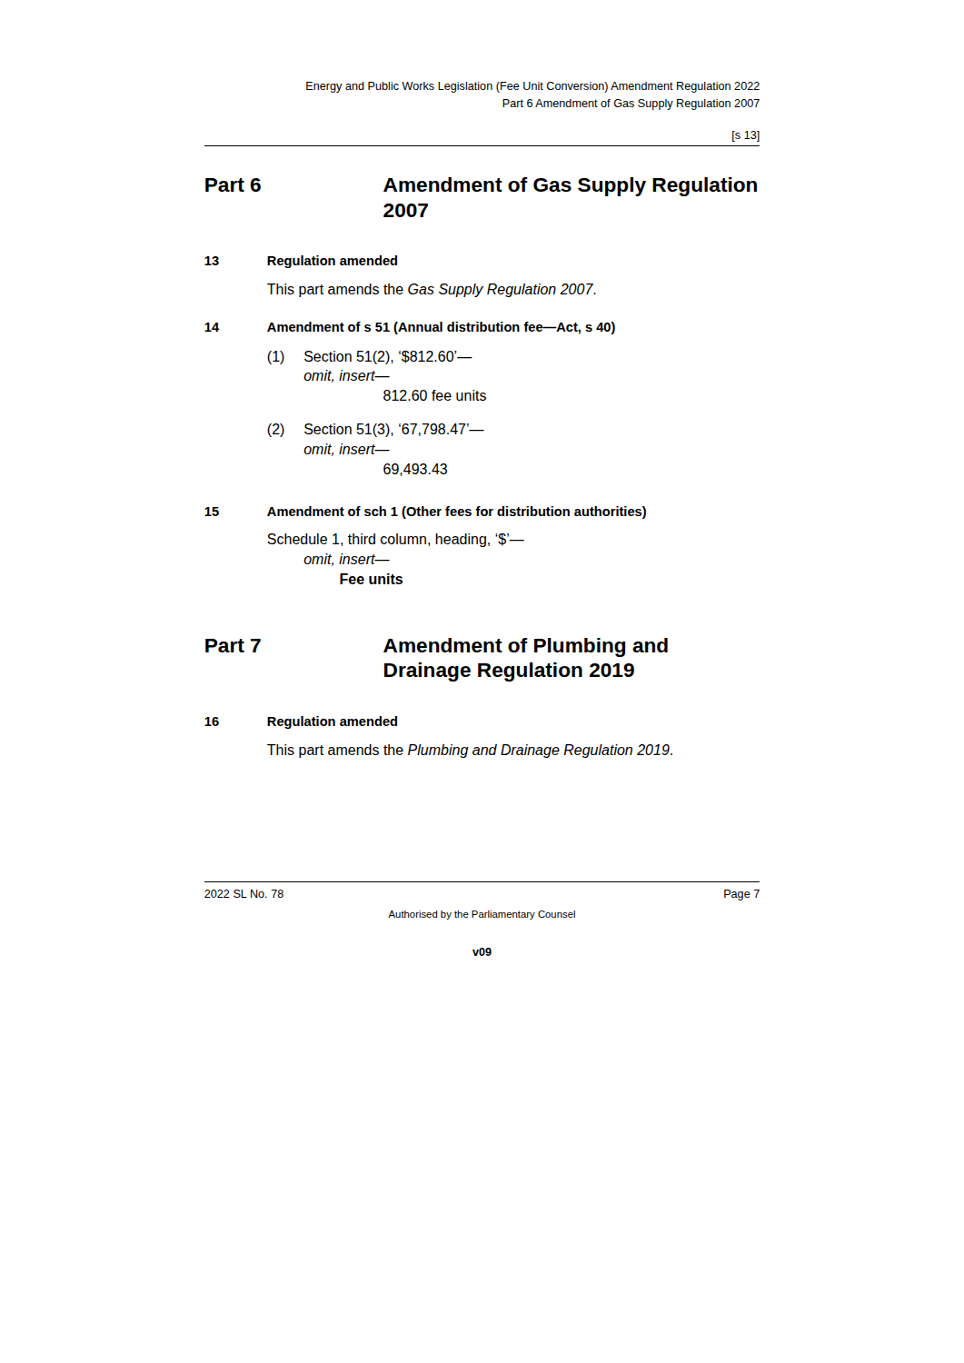Energy and Public Works Legislation (Fee Unit Conversion) Amendment Regulation 2022 Part 6 Amendment of Gas Supply Regulation 2007
[s 13]
Part 6
Amendment of Gas Supply Regulation 2007
13
Regulation amended
This part amends the Gas Supply Regulation 2007.
14
Amendment of s 51 (Annual distribution fee—Act, s 40)
(1)
Section 51(2), ‘$812.60’—
omit, insert—
812.60 fee units
(2)
Section 51(3), ‘67,798.47’—
omit, insert—
69,493.43
15
Amendment of sch 1 (Other fees for distribution authorities)
Schedule 1, third column, heading, ‘$’—
omit, insert—
Fee units
Part 7
Amendment of Plumbing and Drainage Regulation 2019
16
Regulation amended
This part amends the Plumbing and Drainage Regulation 2019.
2022 SL No. 78
Page 7
Authorised by the Parliamentary Counsel
v09